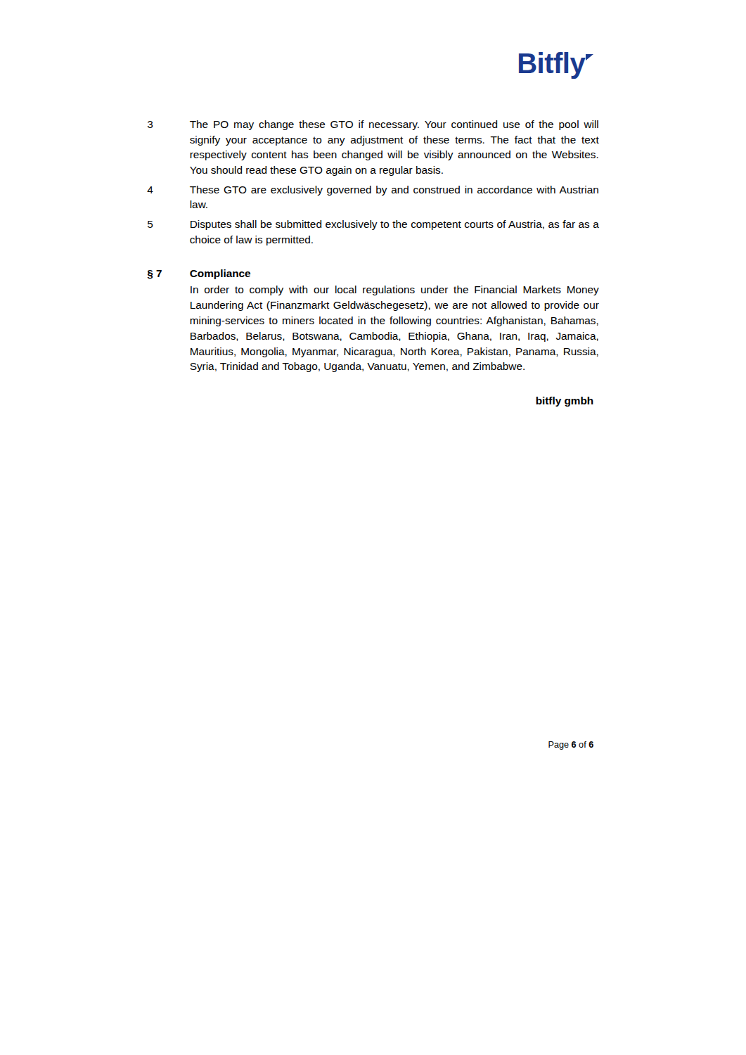Bitfly
3 The PO may change these GTO if necessary. Your continued use of the pool will signify your acceptance to any adjustment of these terms. The fact that the text respectively content has been changed will be visibly announced on the Websites. You should read these GTO again on a regular basis.
4 These GTO are exclusively governed by and construed in accordance with Austrian law.
5 Disputes shall be submitted exclusively to the competent courts of Austria, as far as a choice of law is permitted.
§ 7 Compliance
In order to comply with our local regulations under the Financial Markets Money Laundering Act (Finanzmarkt Geldwäschegesetz), we are not allowed to provide our mining-services to miners located in the following countries: Afghanistan, Bahamas, Barbados, Belarus, Botswana, Cambodia, Ethiopia, Ghana, Iran, Iraq, Jamaica, Mauritius, Mongolia, Myanmar, Nicaragua, North Korea, Pakistan, Panama, Russia, Syria, Trinidad and Tobago, Uganda, Vanuatu, Yemen, and Zimbabwe.
bitfly gmbh
Page 6 of 6